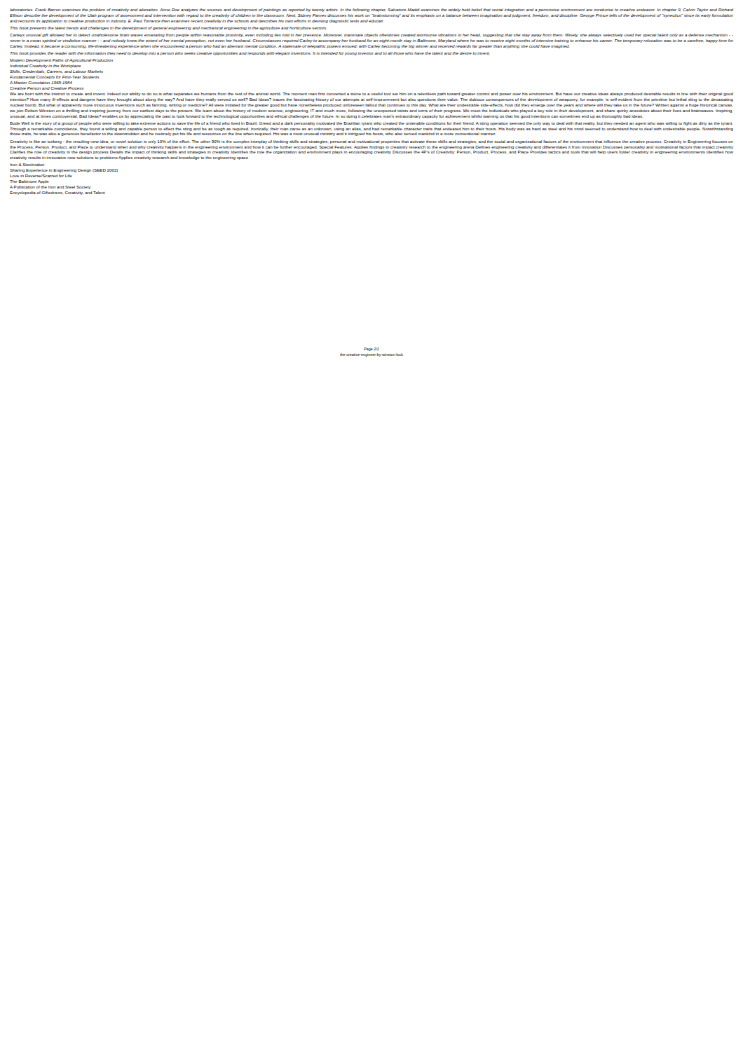laboratories. Frank Barron examines the problem of creativity and alienation. Anne Roe analyzes the sources and development of paintings as reported by twenty artists. In the following chapter, Salvatore Maddi examines the widely held belief that social integration and a permissive environment are conducive to creative endeavor. In chapter 9, Calvin Taylor and Richard Ellison describe the development of the Utah program of assessment and intervention with regard to the creativity of children in the classroom. Next, Sidney Parnes discusses his work on "brainstorming" and its emphasis on a balance between imagination and judgment, freedom, and discipline. George Prince tells of the development of "synectics" since its early formulation and recounts its application to creative production in industry. E. Paul Torrance then examines recent creativity in the schools and describes his own efforts in devising diagnostic tests and educati
This book presents the latest trends and challenges in the development of general engineering and mechanical engineering in the agriculture and horticulture sectors.
Carleys unusual gift allowed her to detect unwholesome brain waves emanating from people within reasonable proximity, even including lies told in her presence. Moreover, inanimate objects oftentimes created worrisome vibrations in her head, suggesting that she stay away from them. Wisely, she always selectively used her special talent only as a defense mechanism - - never in a mean spirited or vindictive manner - - and nobody knew the extent of her mental perception, not even her husband. Circumstances required Carley to accompany her husband for an eight-month stay in Baltimore, Maryland where he was to receive eight months of intensive training to enhance his career. The temporary relocation was to be a carefree, happy time for Carley. Instead, it became a consuming, life-threatening experience when she encountered a person who had an aberrant mental condition. A stalemate of telepathic powers ensued, with Carley becoming the big winner and received rewards far greater than anything she could have imagined.
This book provides the reader with the information they need to develop into a person who seeks creative opportunities and responds with elegant inventions. It is intended for young inventor and to all those who have the talent and the desire to invent.
Modern Development Paths of Agricultural Production
Individual Creativity in the Workplace
Skills, Credentials, Careers, and Labour Markets
Fundamental Concepts for First-Year Students
A Master Cumulation 1965-1984
Creative Person and Creative Process
We are born with the instinct to create and invent. Indeed our ability to do so is what separates we humans from the rest of the animal world. The moment man first converted a stone to a useful tool set him on a relentless path toward greater control and power over his environment. But have our creative ideas always produced desirable results in line with their original good intention? How many ill-effects and dangers have they brought about along the way? And have they really served us well? Bad Ideas? traces the fascinating history of our attempts at self-improvement but also questions their value. The dubious consequences of the development of weaponry, for example, is self-evident from the primitive but lethal sling to the devastating nuclear bomb. But what of apparently more innocuous inventions such as farming, writing or medicine? All were initiated for the greater good but have nonetheless produced unforeseen fallout that continues to this day. What are their undesirable side-effects, how did they emerge over the years and where will they take us in the future? Written against a huge historical canvas, we join Robert Winston on a thrilling and inspiring journey from our earliest days to the present. We learn about the history of modern science, engineering, IT and much more, following the unexpected twists and turns of their progress. We meet the individuals who played a key role in their development, and share quirky anecdotes about their lives and brainwaves. Inspiring, unusual, and at times controversial, Bad Ideas? enables us by appreciating the past to look forward to the technological opportunities and ethical challenges of the future. In so doing it celebrates man's extraordinary capacity for achievement whilst warning us that his good intentions can sometimes end up as thoroughly bad ideas.
Bode Well is the story of a group of people who were willing to take extreme actions to save the life of a friend who lived in Brazil. Greed and a dark personality motivated the Brazilian tyrant who created the untenable conditions for their friend. A sting operation seemed the only way to deal with that reality, but they needed an agent who was willing to fight as dirty as the tyrant. Through a remarkable coincidence, they found a willing and capable person to effect the sting and be as tough as required. Ironically, their man came as an unknown, using an alias, and had remarkable character traits that endeared him to their hosts. His body was as hard as steel and his mind seemed to understand how to deal with undesirable people. Notwithstanding those traits, he was also a generous benefactor to the downtrodden and he routinely put his life and resources on the line when required. His was a most unusual ministry and it intrigued his hosts, who also served mankind in a more conventional manner.
Creativity is like an iceberg - the resulting new idea, or novel solution is only 10% of the effort. The other 90% is the complex interplay of thinking skills and strategies, personal and motivational properties that activate these skills and strategies, and the social and organizational factors of the environment that influence the creative process. Creativity in Engineering focuses on the Process, Person, Product, and Place to understand when and why creativity happens in the engineering environment and how it can be further encouraged. Special Features: Applies findings in creativity research to the engineering arena Defines engineering creativity and differentiates it from innovation Discusses personality and motivational factors that impact creativity Clarifies the role of creativity in the design process Details the impact of thinking skills and strategies in creativity Identifies the role the organization and environment plays in encouraging creativity Discusses the 4P's of Creativity: Person, Product, Process, and Place Provides tactics and tools that will help users foster creativity in engineering environments Identifies how creativity results in innovative new solutions to problems Applies creativity research and knowledge to the engineering space
Iron & Steelmaker
Sharing Experience in Engineering Design (SEED 2002)
Love in Reverse/Scarred for Life
The Baltimore Apple
A Publication of the Iron and Steel Society
Encyclopedia of Giftedness, Creativity, and Talent
Page 2/2 the-creative-engineer-by-winston-lock